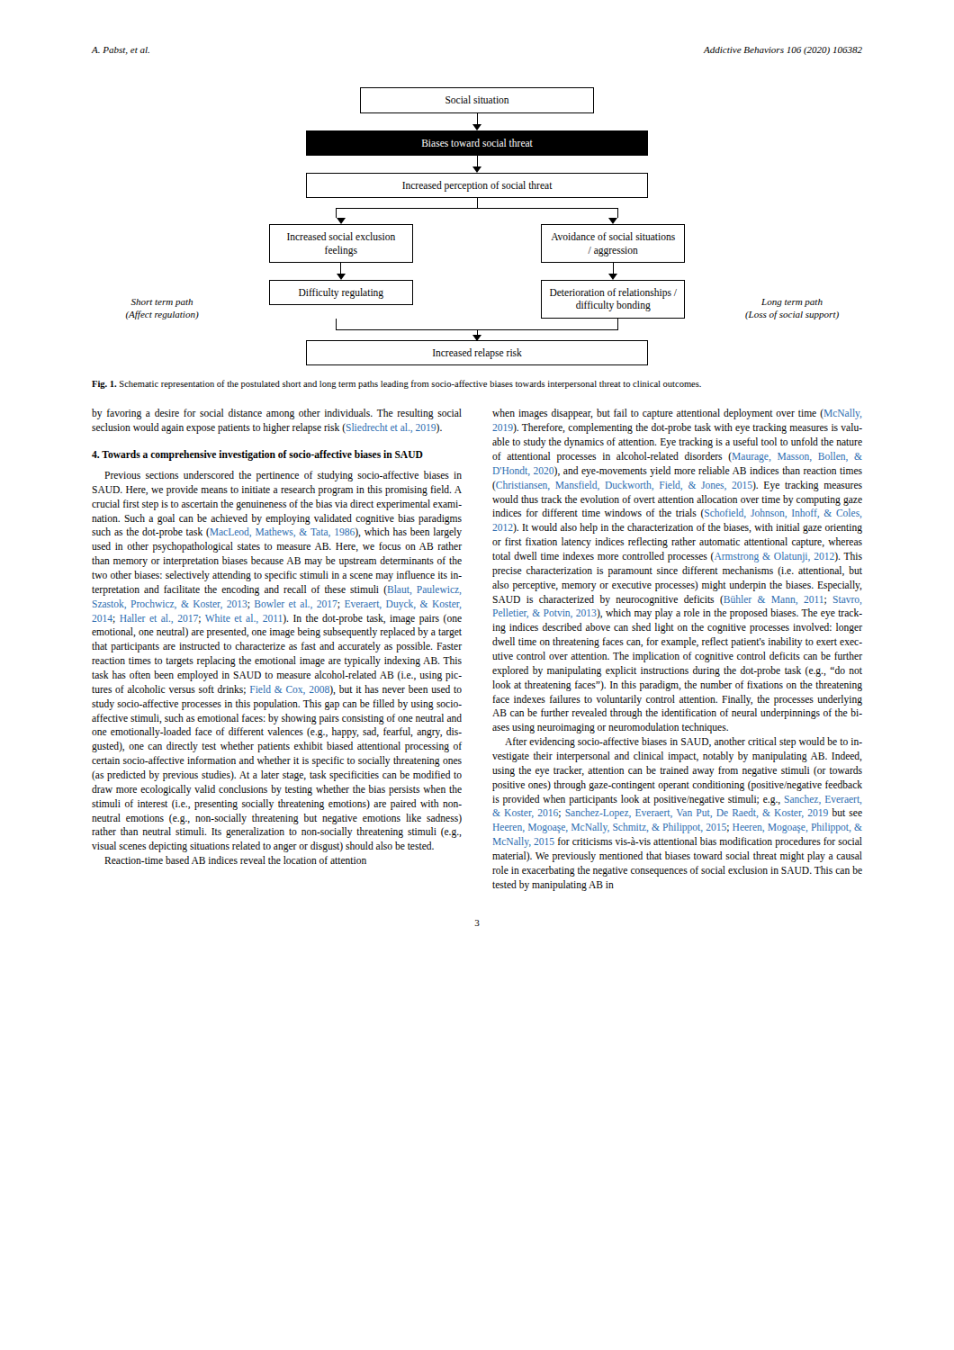A. Pabst, et al.
Addictive Behaviors 106 (2020) 106382
Short term path
(Affect regulation)
Long term path
(Loss of social support)
Social situation
Biases toward social threat
Increased perception of social threat
Increased social exclusion feelings
Difficulty regulating
Avoidance of social situations / aggression
Deterioration of relationships / difficulty bonding
Increased relapse risk
Fig. 1. Schematic representation of the postulated short and long term paths leading from socio-affective biases towards interpersonal threat to clinical outcomes.
by favoring a desire for social distance among other individuals. The resulting social seclusion would again expose patients to higher relapse risk (Sliedrecht et al., 2019).
4. Towards a comprehensive investigation of socio-affective biases in SAUD
Previous sections underscored the pertinence of studying socio-affective biases in SAUD. Here, we provide means to initiate a research program in this promising field. A crucial first step is to ascertain the genuineness of the bias via direct experimental examination. Such a goal can be achieved by employing validated cognitive bias paradigms such as the dot-probe task (MacLeod, Mathews, & Tata, 1986), which has been largely used in other psychopathological states to measure AB. Here, we focus on AB rather than memory or interpretation biases because AB may be upstream determinants of the two other biases: selectively attending to specific stimuli in a scene may influence its interpretation and facilitate the encoding and recall of these stimuli (Blaut, Paulewicz, Szastok, Prochwicz, & Koster, 2013; Bowler et al., 2017; Everaert, Duyck, & Koster, 2014; Haller et al., 2017; White et al., 2011). In the dot-probe task, image pairs (one emotional, one neutral) are presented, one image being subsequently replaced by a target that participants are instructed to characterize as fast and accurately as possible. Faster reaction times to targets replacing the emotional image are typically indexing AB. This task has often been employed in SAUD to measure alcohol-related AB (i.e., using pictures of alcoholic versus soft drinks; Field & Cox, 2008), but it has never been used to study socio-affective processes in this population. This gap can be filled by using socio-affective stimuli, such as emotional faces: by showing pairs consisting of one neutral and one emotionally-loaded face of different valences (e.g., happy, sad, fearful, angry, disgusted), one can directly test whether patients exhibit biased attentional processing of certain socio-affective information and whether it is specific to socially threatening ones (as predicted by previous studies). At a later stage, task specificities can be modified to draw more ecologically valid conclusions by testing whether the bias persists when the stimuli of interest (i.e., presenting socially threatening emotions) are paired with non-neutral emotions (e.g., non-socially threatening but negative emotions like sadness) rather than neutral stimuli. Its generalization to non-socially threatening stimuli (e.g., visual scenes depicting situations related to anger or disgust) should also be tested.
Reaction-time based AB indices reveal the location of attention
when images disappear, but fail to capture attentional deployment over time (McNally, 2019). Therefore, complementing the dot-probe task with eye tracking measures is valuable to study the dynamics of attention. Eye tracking is a useful tool to unfold the nature of attentional processes in alcohol-related disorders (Maurage, Masson, Bollen, & D'Hondt, 2020), and eye-movements yield more reliable AB indices than reaction times (Christiansen, Mansfield, Duckworth, Field, & Jones, 2015). Eye tracking measures would thus track the evolution of overt attention allocation over time by computing gaze indices for different time windows of the trials (Schofield, Johnson, Inhoff, & Coles, 2012). It would also help in the characterization of the biases, with initial gaze orienting or first fixation latency indices reflecting rather automatic attentional capture, whereas total dwell time indexes more controlled processes (Armstrong & Olatunji, 2012). This precise characterization is paramount since different mechanisms (i.e. attentional, but also perceptive, memory or executive processes) might underpin the biases. Especially, SAUD is characterized by neurocognitive deficits (Bühler & Mann, 2011; Stavro, Pelletier, & Potvin, 2013), which may play a role in the proposed biases. The eye tracking indices described above can shed light on the cognitive processes involved: longer dwell time on threatening faces can, for example, reflect patient's inability to exert executive control over attention. The implication of cognitive control deficits can be further explored by manipulating explicit instructions during the dot-probe task (e.g., “do not look at threatening faces”). In this paradigm, the number of fixations on the threatening face indexes failures to voluntarily control attention. Finally, the processes underlying AB can be further revealed through the identification of neural underpinnings of the biases using neuroimaging or neuromodulation techniques.
After evidencing socio-affective biases in SAUD, another critical step would be to investigate their interpersonal and clinical impact, notably by manipulating AB. Indeed, using the eye tracker, attention can be trained away from negative stimuli (or towards positive ones) through gaze-contingent operant conditioning (positive/negative feedback is provided when participants look at positive/negative stimuli; e.g., Sanchez, Everaert, & Koster, 2016; Sanchez-Lopez, Everaert, Van Put, De Raedt, & Koster, 2019 but see Heeren, Mogoaşe, McNally, Schmitz, & Philippot, 2015; Heeren, Mogoaşe, Philippot, & McNally, 2015 for criticisms vis-à-vis attentional bias modification procedures for social material). We previously mentioned that biases toward social threat might play a causal role in exacerbating the negative consequences of social exclusion in SAUD. This can be tested by manipulating AB in
3